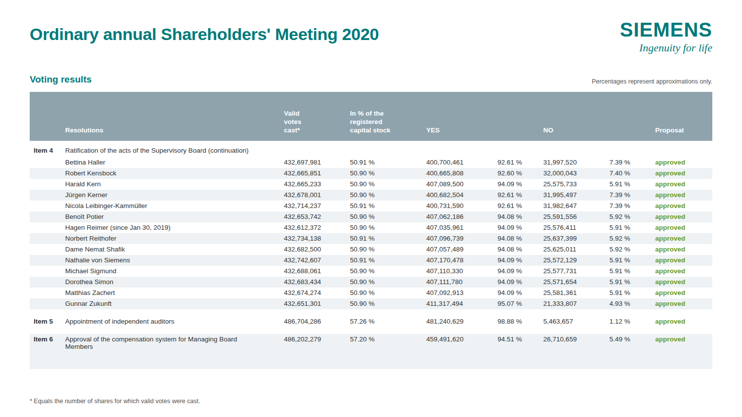Ordinary annual Shareholders' Meeting 2020
SIEMENS
Ingenuity for life
Voting results
Percentages represent approximations only.
| | Resolutions | Valid votes cast* | In % of the registered capital stock | YES | NO | Proposal |
| --- | --- | --- | --- | --- | --- | --- |
| Item 4 | Ratification of the acts of the Supervisory Board (continuation) |
| | Bettina Haller | 432,697,981 | 50.91 % | 400,700,461 | 92.61 % | 31,997,520 | 7.39 % | approved |
| | Robert Kensbock | 432,665,851 | 50.90 % | 400,665,808 | 92.60 % | 32,000,043 | 7.40 % | approved |
| | Harald Kern | 432,665,233 | 50.90 % | 407,089,500 | 94.09 % | 25,575,733 | 5.91 % | approved |
| | Jürgen Kerner | 432,678,001 | 50.90 % | 400,682,504 | 92.61 % | 31,995,497 | 7.39 % | approved |
| | Nicola Leibinger-Kammüller | 432,714,237 | 50.91 % | 400,731,590 | 92.61 % | 31,982,647 | 7.39 % | approved |
| | Benoît Potier | 432,653,742 | 50.90 % | 407,062,186 | 94.08 % | 25,591,556 | 5.92 % | approved |
| | Hagen Reimer (since Jan 30, 2019) | 432,612,372 | 50.90 % | 407,035,961 | 94.09 % | 25,576,411 | 5.91 % | approved |
| | Norbert Reithofer | 432,734,138 | 50.91 % | 407,096,739 | 94.08 % | 25,637,399 | 5.92 % | approved |
| | Dame Nemat Shafik | 432,682,500 | 50.90 % | 407,057,489 | 94.08 % | 25,625,011 | 5.92 % | approved |
| | Nathalie von Siemens | 432,742,607 | 50.91 % | 407,170,478 | 94.09 % | 25,572,129 | 5.91 % | approved |
| | Michael Sigmund | 432,688,061 | 50.90 % | 407,110,330 | 94.09 % | 25,577,731 | 5.91 % | approved |
| | Dorothea Simon | 432,683,434 | 50.90 % | 407,111,780 | 94.09 % | 25,571,654 | 5.91 % | approved |
| | Matthias Zachert | 432,674,274 | 50.90 % | 407,092,913 | 94.09 % | 25,581,361 | 5.91 % | approved |
| | Gunnar Zukunft | 432,651,301 | 50.90 % | 411,317,494 | 95.07 % | 21,333,807 | 4.93 % | approved |
| Item 5 | Appointment of independent auditors | 486,704,286 | 57.26 % | 481,240,629 | 98.88 % | 5,463,657 | 1.12 % | approved |
| Item 6 | Approval of the compensation system for Managing Board Members | 486,202,279 | 57.20 % | 459,491,620 | 94.51 % | 26,710,659 | 5.49 % | approved |
* Equals the number of shares for which valid votes were cast.